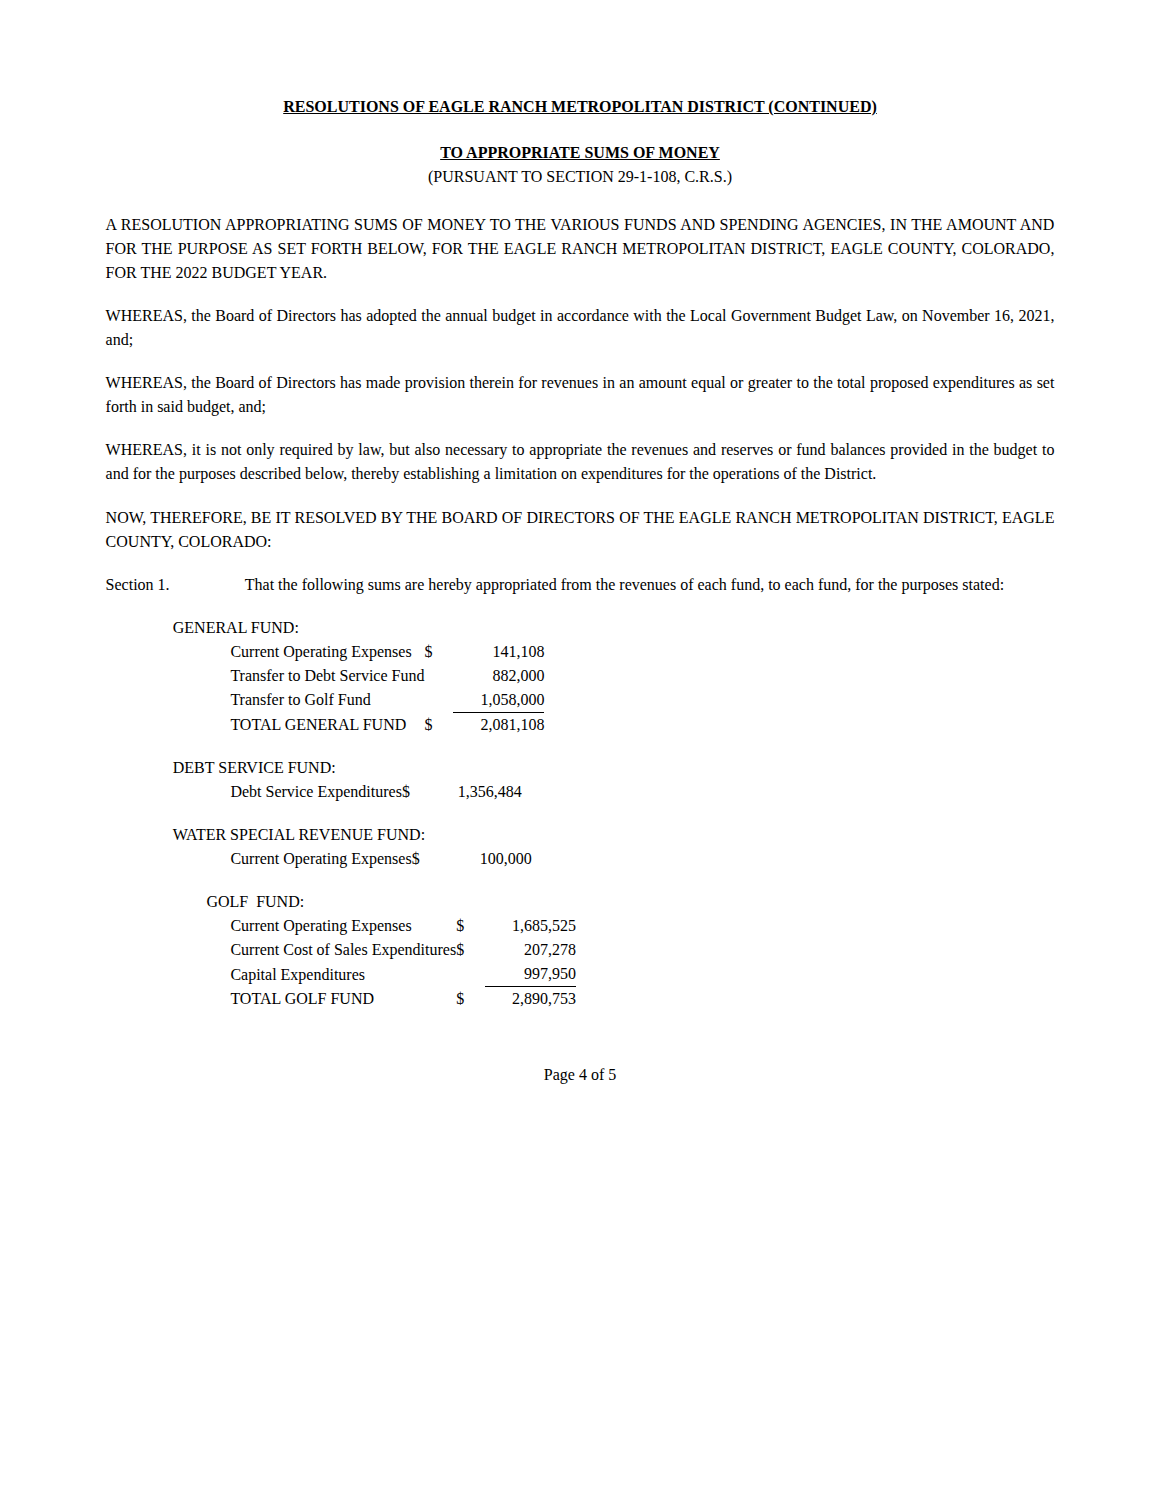RESOLUTIONS OF EAGLE RANCH METROPOLITAN DISTRICT (CONTINUED)
TO APPROPRIATE SUMS OF MONEY
(PURSUANT TO SECTION 29-1-108, C.R.S.)
A RESOLUTION APPROPRIATING SUMS OF MONEY TO THE VARIOUS FUNDS AND SPENDING AGENCIES, IN THE AMOUNT AND FOR THE PURPOSE AS SET FORTH BELOW, FOR THE EAGLE RANCH METROPOLITAN DISTRICT, EAGLE COUNTY, COLORADO, FOR THE 2022 BUDGET YEAR.
WHEREAS, the Board of Directors has adopted the annual budget in accordance with the Local Government Budget Law, on November 16, 2021, and;
WHEREAS, the Board of Directors has made provision therein for revenues in an amount equal or greater to the total proposed expenditures as set forth in said budget, and;
WHEREAS, it is not only required by law, but also necessary to appropriate the revenues and reserves or fund balances provided in the budget to and for the purposes described below, thereby establishing a limitation on expenditures for the operations of the District.
NOW, THEREFORE, BE IT RESOLVED BY THE BOARD OF DIRECTORS OF THE EAGLE RANCH METROPOLITAN DISTRICT, EAGLE COUNTY, COLORADO:
Section 1.
That the following sums are hereby appropriated from the revenues of each fund, to each fund, for the purposes stated:
GENERAL FUND:
| Current Operating Expenses | $ | 141,108 |
| Transfer to Debt Service Fund | | 882,000 |
| Transfer to Golf Fund | | 1,058,000 |
| TOTAL GENERAL FUND | $ | 2,081,108 |
DEBT SERVICE FUND:
| Debt Service Expenditures | $ | 1,356,484 |
WATER SPECIAL REVENUE FUND:
| Current Operating Expenses | $ | 100,000 |
GOLF FUND:
| Current Operating Expenses | $ | 1,685,525 |
| Current Cost of Sales Expenditures | $ | 207,278 |
| Capital Expenditures | | 997,950 |
| TOTAL GOLF FUND | $ | 2,890,753 |
Page 4 of 5